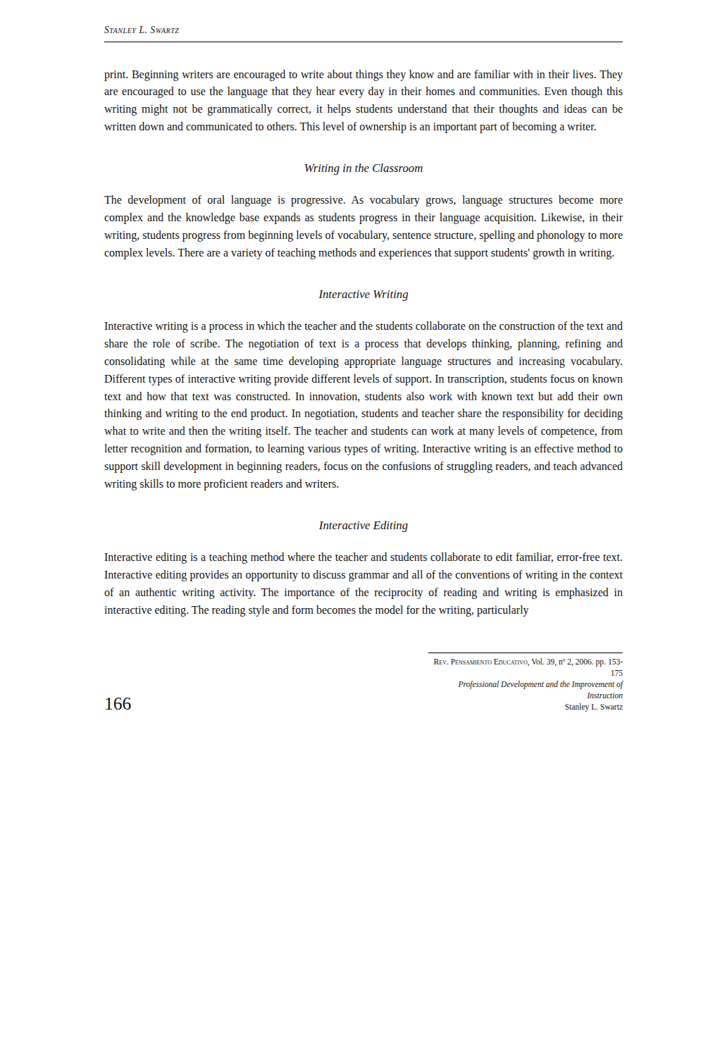Stanley L. Swartz
print. Beginning writers are encouraged to write about things they know and are familiar with in their lives. They are encouraged to use the language that they hear every day in their homes and communities. Even though this writing might not be grammatically correct, it helps students understand that their thoughts and ideas can be written down and communicated to others. This level of ownership is an important part of becoming a writer.
Writing in the Classroom
The development of oral language is progressive. As vocabulary grows, language structures become more complex and the knowledge base expands as students progress in their language acquisition. Likewise, in their writing, students progress from beginning levels of vocabulary, sentence structure, spelling and phonology to more complex levels. There are a variety of teaching methods and experiences that support students' growth in writing.
Interactive Writing
Interactive writing is a process in which the teacher and the students collaborate on the construction of the text and share the role of scribe. The negotiation of text is a process that develops thinking, planning, refining and consolidating while at the same time developing appropriate language structures and increasing vocabulary. Different types of interactive writing provide different levels of support. In transcription, students focus on known text and how that text was constructed. In innovation, students also work with known text but add their own thinking and writing to the end product. In negotiation, students and teacher share the responsibility for deciding what to write and then the writing itself. The teacher and students can work at many levels of competence, from letter recognition and formation, to learning various types of writing. Interactive writing is an effective method to support skill development in beginning readers, focus on the confusions of struggling readers, and teach advanced writing skills to more proficient readers and writers.
Interactive Editing
Interactive editing is a teaching method where the teacher and students collaborate to edit familiar, error-free text. Interactive editing provides an opportunity to discuss grammar and all of the conventions of writing in the context of an authentic writing activity. The importance of the reciprocity of reading and writing is emphasized in interactive editing. The reading style and form becomes the model for the writing, particularly
166
Rev. Pensamiento Educativo, Vol. 39, nº 2, 2006. pp. 153-175
Professional Development and the Improvement of Instruction
Stanley L. Swartz